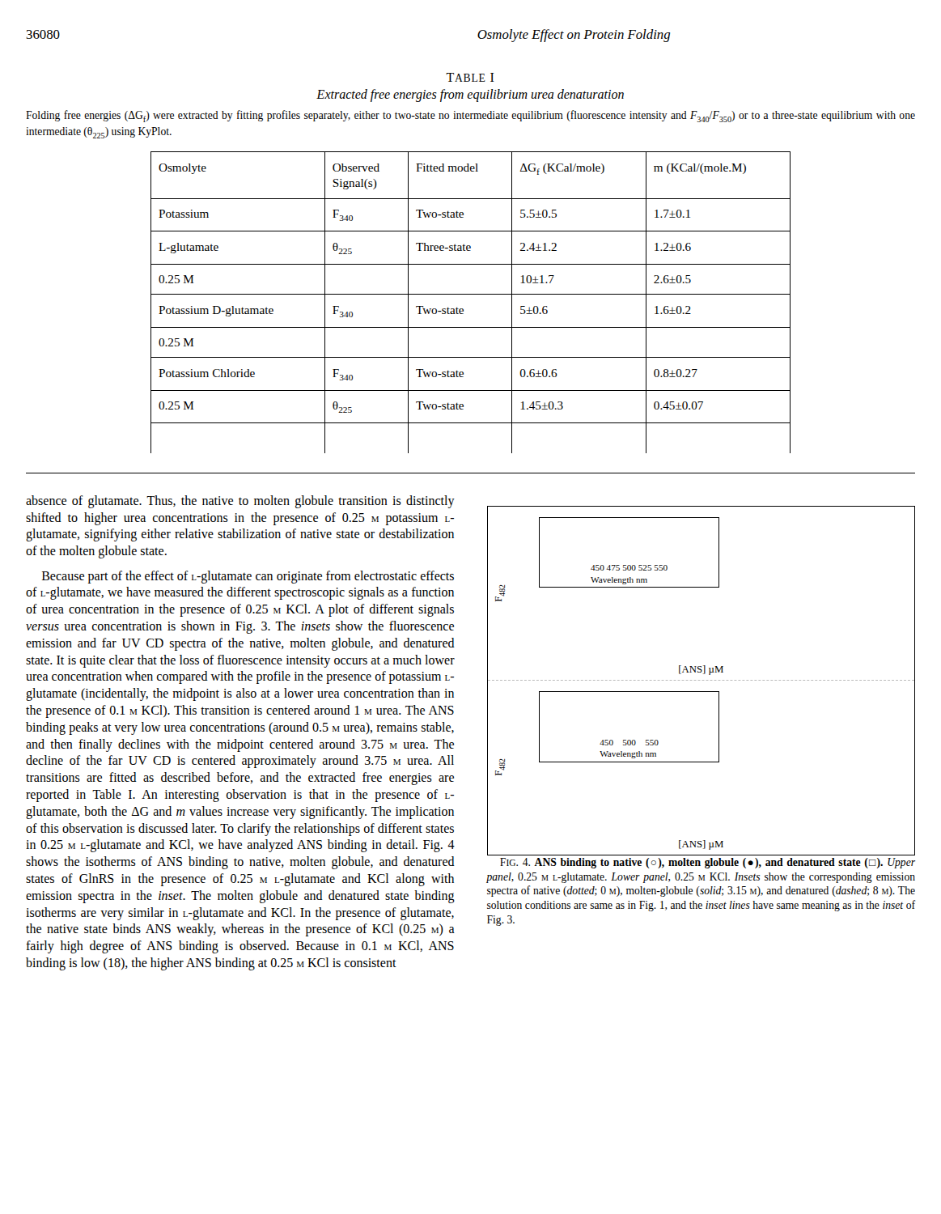36080
Osmolyte Effect on Protein Folding
TABLE I
Extracted free energies from equilibrium urea denaturation
Folding free energies (ΔGf) were extracted by fitting profiles separately, either to two-state no intermediate equilibrium (fluorescence intensity and F340/F350) or to a three-state equilibrium with one intermediate (θ225) using KyPlot.
| Osmolyte | Observed Signal(s) | Fitted model | ΔG f (KCal/mole) | m (KCal/(mole.M) |
| --- | --- | --- | --- | --- |
| Potassium | F 340 | Two-state | 5.5±0.5 | 1.7±0.1 |
| L-glutamate | θ 225 | Three-state | 2.4±1.2 | 1.2±0.6 |
| 0.25 M | | | 10±1.7 | 2.6±0.5 |
| Potassium D-glutamate | F 340 | Two-state | 5±0.6 | 1.6±0.2 |
| 0.25 M | | | | |
| Potassium Chloride | F 340 | Two-state | 0.6±0.6 | 0.8±0.27 |
| 0.25 M | θ 225 | Two-state | 1.45±0.3 | 0.45±0.07 |
absence of glutamate. Thus, the native to molten globule transition is distinctly shifted to higher urea concentrations in the presence of 0.25 m potassium l-glutamate, signifying either relative stabilization of native state or destabilization of the molten globule state.
Because part of the effect of l-glutamate can originate from electrostatic effects of l-glutamate, we have measured the different spectroscopic signals as a function of urea concentration in the presence of 0.25 m KCl. A plot of different signals versus urea concentration is shown in Fig. 3. The insets show the fluorescence emission and far UV CD spectra of the native, molten globule, and denatured state. It is quite clear that the loss of fluorescence intensity occurs at a much lower urea concentration when compared with the profile in the presence of potassium l-glutamate (incidentally, the midpoint is also at a lower urea concentration than in the presence of 0.1 m KCl). This transition is centered around 1 m urea. The ANS binding peaks at very low urea concentrations (around 0.5 m urea), remains stable, and then finally declines with the midpoint centered around 3.75 m urea. The decline of the far UV CD is centered approximately around 3.75 m urea. All transitions are fitted as described before, and the extracted free energies are reported in Table I. An interesting observation is that in the presence of l-glutamate, both the ΔG and m values increase very significantly. The implication of this observation is discussed later. To clarify the relationships of different states in 0.25 m l-glutamate and KCl, we have analyzed ANS binding in detail. Fig. 4 shows the isotherms of ANS binding to native, molten globule, and denatured states of GlnRS in the presence of 0.25 m l-glutamate and KCl along with emission spectra in the inset. The molten globule and denatured state binding isotherms are very similar in l-glutamate and KCl. In the presence of glutamate, the native state binds ANS weakly, whereas in the presence of KCl (0.25 m) a fairly high degree of ANS binding is observed. Because in 0.1 m KCl, ANS binding is low (18), the higher ANS binding at 0.25 m KCl is consistent
450 475 500 525 550
Wavelength nm
F482
[ANS] µM
450 500 550
Wavelength nm
F482
[ANS] µM
FIG. 4. ANS binding to native (○), molten globule (●), and denatured state (□). Upper panel, 0.25 m l-glutamate. Lower panel, 0.25 m KCl. Insets show the corresponding emission spectra of native (dotted; 0 m), molten-globule (solid; 3.15 m), and denatured (dashed; 8 m). The solution conditions are same as in Fig. 1, and the inset lines have same meaning as in the inset of Fig. 3.